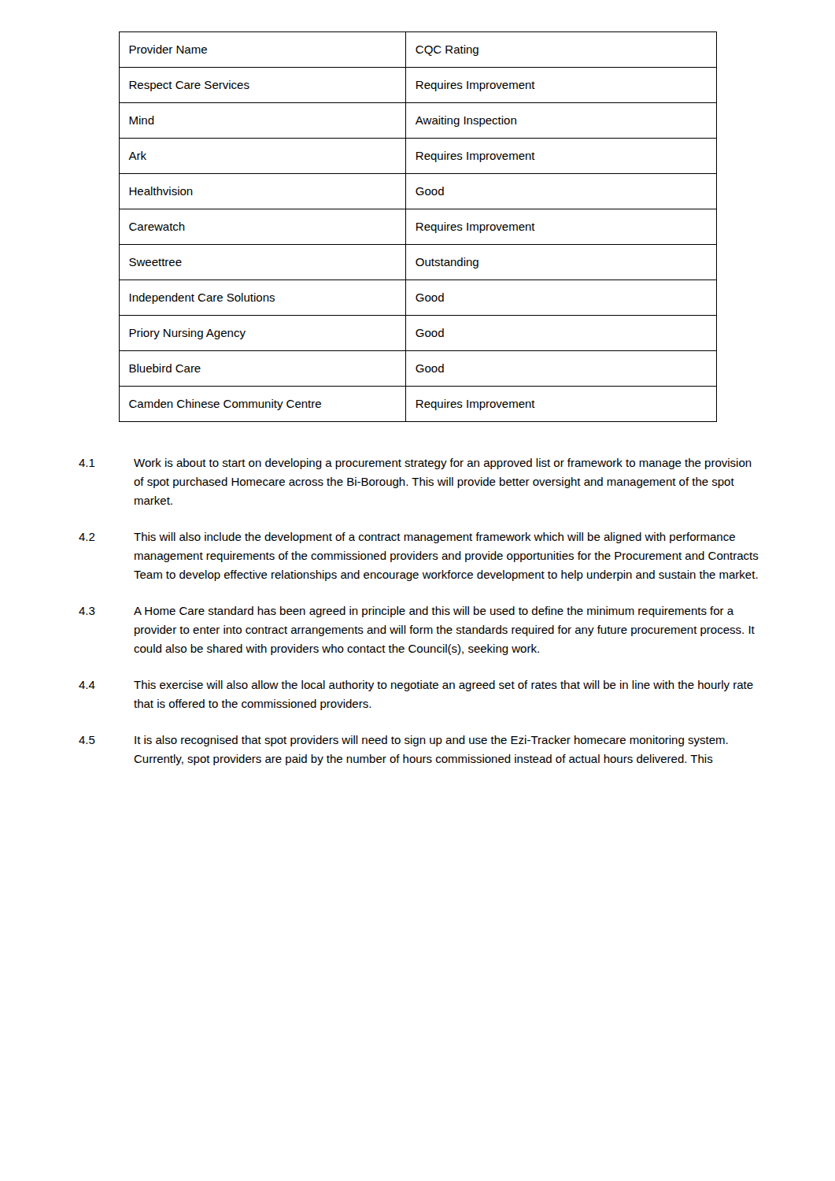| Provider Name | CQC Rating |
| Respect Care Services | Requires Improvement |
| Mind | Awaiting Inspection |
| Ark | Requires Improvement |
| Healthvision | Good |
| Carewatch | Requires Improvement |
| Sweettree | Outstanding |
| Independent Care Solutions | Good |
| Priory Nursing Agency | Good |
| Bluebird Care | Good |
| Camden Chinese Community Centre | Requires Improvement |
4.1 Work is about to start on developing a procurement strategy for an approved list or framework to manage the provision of spot purchased Homecare across the Bi-Borough. This will provide better oversight and management of the spot market.
4.2 This will also include the development of a contract management framework which will be aligned with performance management requirements of the commissioned providers and provide opportunities for the Procurement and Contracts Team to develop effective relationships and encourage workforce development to help underpin and sustain the market.
4.3 A Home Care standard has been agreed in principle and this will be used to define the minimum requirements for a provider to enter into contract arrangements and will form the standards required for any future procurement process. It could also be shared with providers who contact the Council(s), seeking work.
4.4 This exercise will also allow the local authority to negotiate an agreed set of rates that will be in line with the hourly rate that is offered to the commissioned providers.
4.5 It is also recognised that spot providers will need to sign up and use the Ezi-Tracker homecare monitoring system. Currently, spot providers are paid by the number of hours commissioned instead of actual hours delivered. This